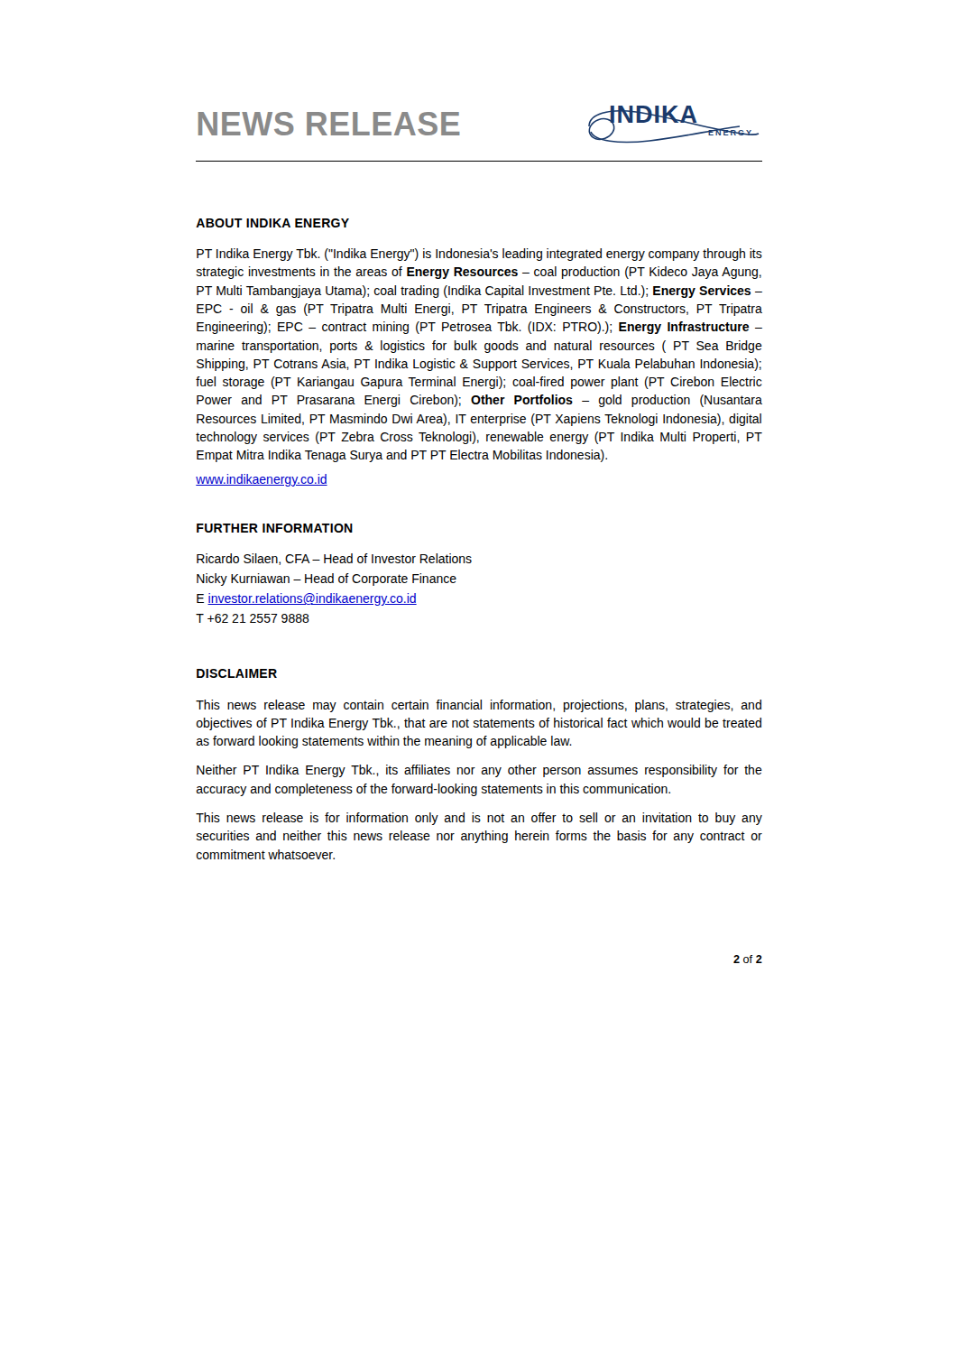NEWS RELEASE
INDIKA ENERGY
ABOUT INDIKA ENERGY
PT Indika Energy Tbk. ("Indika Energy") is Indonesia's leading integrated energy company through its strategic investments in the areas of Energy Resources – coal production (PT Kideco Jaya Agung, PT Multi Tambangjaya Utama); coal trading (Indika Capital Investment Pte. Ltd.); Energy Services – EPC - oil & gas (PT Tripatra Multi Energi, PT Tripatra Engineers & Constructors, PT Tripatra Engineering); EPC – contract mining (PT Petrosea Tbk. (IDX: PTRO).); Energy Infrastructure – marine transportation, ports & logistics for bulk goods and natural resources ( PT Sea Bridge Shipping, PT Cotrans Asia, PT Indika Logistic & Support Services, PT Kuala Pelabuhan Indonesia); fuel storage (PT Kariangau Gapura Terminal Energi); coal-fired power plant (PT Cirebon Electric Power and PT Prasarana Energi Cirebon); Other Portfolios – gold production (Nusantara Resources Limited, PT Masmindo Dwi Area), IT enterprise (PT Xapiens Teknologi Indonesia), digital technology services (PT Zebra Cross Teknologi), renewable energy (PT Indika Multi Properti, PT Empat Mitra Indika Tenaga Surya and PT PT Electra Mobilitas Indonesia).
www.indikaenergy.co.id
FURTHER INFORMATION
Ricardo Silaen, CFA – Head of Investor Relations
Nicky Kurniawan – Head of Corporate Finance
E investor.relations@indikaenergy.co.id
T +62 21 2557 9888
DISCLAIMER
This news release may contain certain financial information, projections, plans, strategies, and objectives of PT Indika Energy Tbk., that are not statements of historical fact which would be treated as forward looking statements within the meaning of applicable law.
Neither PT Indika Energy Tbk., its affiliates nor any other person assumes responsibility for the accuracy and completeness of the forward-looking statements in this communication.
This news release is for information only and is not an offer to sell or an invitation to buy any securities and neither this news release nor anything herein forms the basis for any contract or commitment whatsoever.
2 of 2